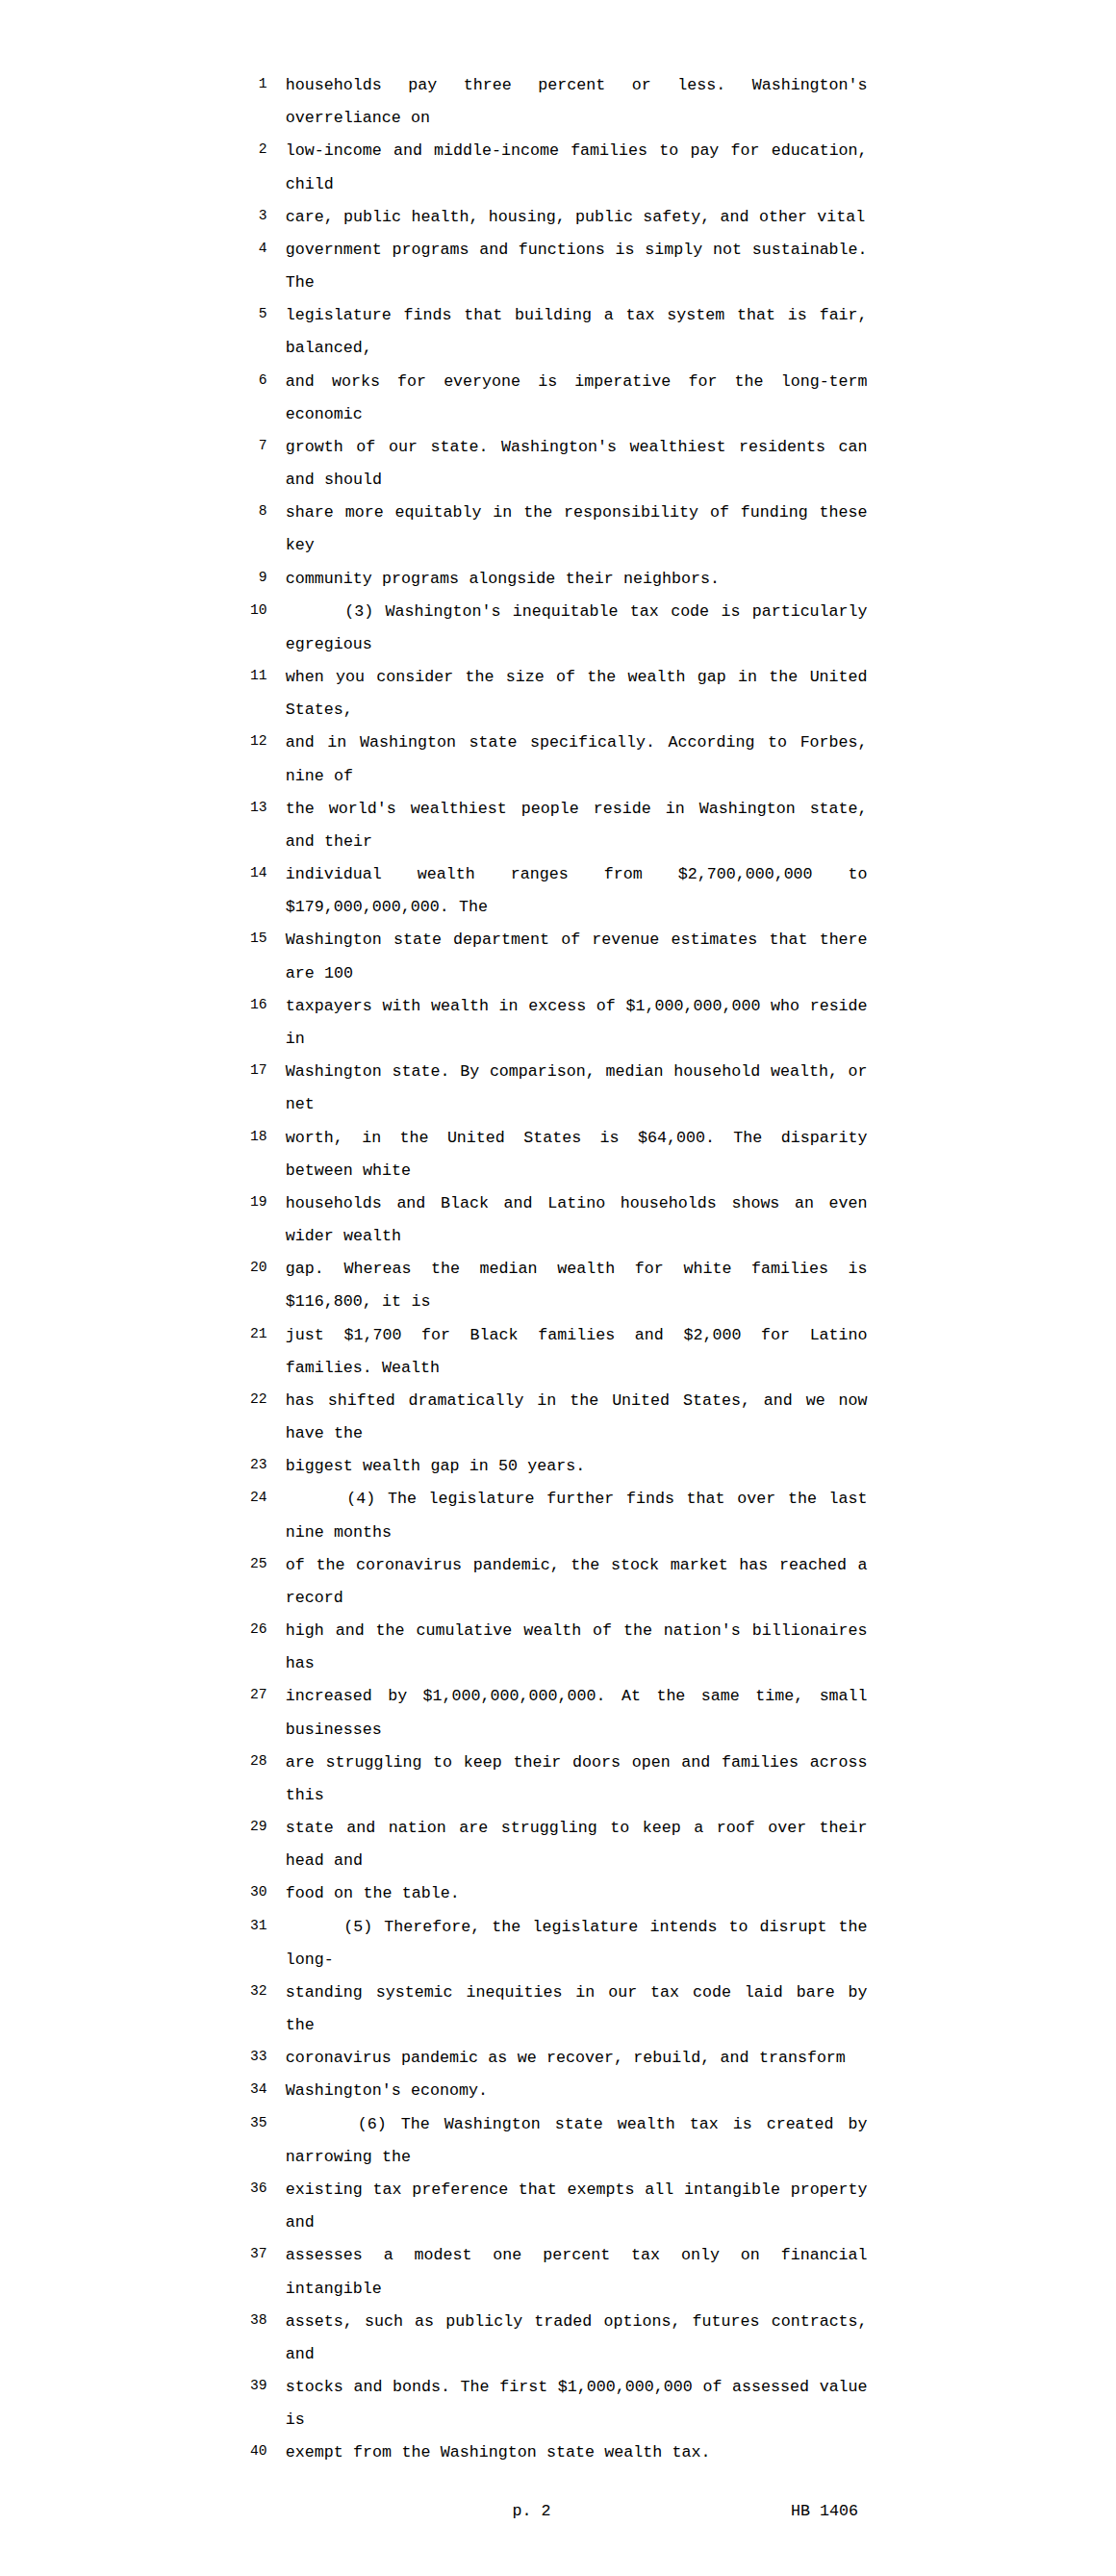households pay three percent or less. Washington's overreliance on
low-income and middle-income families to pay for education, child
care, public health, housing, public safety, and other vital
government programs and functions is simply not sustainable. The
legislature finds that building a tax system that is fair, balanced,
and works for everyone is imperative for the long-term economic
growth of our state. Washington's wealthiest residents can and should
share more equitably in the responsibility of funding these key
community programs alongside their neighbors.
(3) Washington's inequitable tax code is particularly egregious
when you consider the size of the wealth gap in the United States,
and in Washington state specifically. According to Forbes, nine of
the world's wealthiest people reside in Washington state, and their
individual wealth ranges from $2,700,000,000 to $179,000,000,000. The
Washington state department of revenue estimates that there are 100
taxpayers with wealth in excess of $1,000,000,000 who reside in
Washington state. By comparison, median household wealth, or net
worth, in the United States is $64,000. The disparity between white
households and Black and Latino households shows an even wider wealth
gap. Whereas the median wealth for white families is $116,800, it is
just $1,700 for Black families and $2,000 for Latino families. Wealth
has shifted dramatically in the United States, and we now have the
biggest wealth gap in 50 years.
(4) The legislature further finds that over the last nine months
of the coronavirus pandemic, the stock market has reached a record
high and the cumulative wealth of the nation's billionaires has
increased by $1,000,000,000,000. At the same time, small businesses
are struggling to keep their doors open and families across this
state and nation are struggling to keep a roof over their head and
food on the table.
(5) Therefore, the legislature intends to disrupt the long-
standing systemic inequities in our tax code laid bare by the
coronavirus pandemic as we recover, rebuild, and transform
Washington's economy.
(6) The Washington state wealth tax is created by narrowing the
existing tax preference that exempts all intangible property and
assesses a modest one percent tax only on financial intangible
assets, such as publicly traded options, futures contracts, and
stocks and bonds. The first $1,000,000,000 of assessed value is
exempt from the Washington state wealth tax.
p. 2 HB 1406